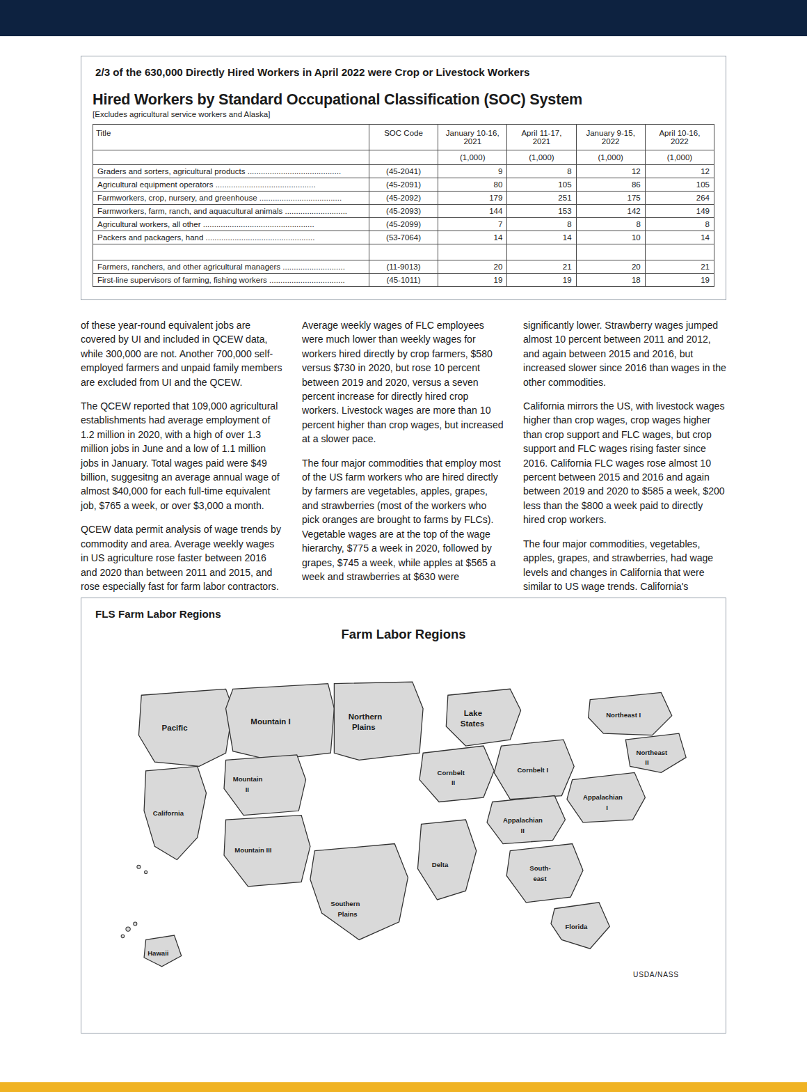2/3 of the 630,000 Directly Hired Workers in April 2022 were Crop or Livestock Workers
Hired Workers by Standard Occupational Classification (SOC) System
[Excludes agricultural service workers and Alaska]
| Title | SOC Code | January 10-16, 2021 | April 11-17, 2021 | January 9-15, 2022 | April 10-16, 2022 |
| --- | --- | --- | --- | --- | --- |
| | | (1,000) | (1,000) | (1,000) | (1,000) |
| Graders and sorters, agricultural products .......................................... | (45-2041) | 9 | 8 | 12 | 12 |
| Agricultural equipment operators ............................................. | (45-2091) | 80 | 105 | 86 | 105 |
| Farmworkers, crop, nursery, and greenhouse ..................................... | (45-2092) | 179 | 251 | 175 | 264 |
| Farmworkers, farm, ranch, and aquacultural animals ............................ | (45-2093) | 144 | 153 | 142 | 149 |
| Agricultural workers, all other .................................................. | (45-2099) | 7 | 8 | 8 | 8 |
| Packers and packagers, hand ................................................. | (53-7064) | 14 | 14 | 10 | 14 |
| Farmers, ranchers, and other agricultural managers ............................ | (11-9013) | 20 | 21 | 20 | 21 |
| First-line supervisors of farming, fishing workers .................................. | (45-1011) | 19 | 19 | 18 | 19 |
of these year-round equivalent jobs are covered by UI and included in QCEW data, while 300,000 are not. Another 700,000 self-employed farmers and unpaid family members are excluded from UI and the QCEW.
The QCEW reported that 109,000 agricultural establishments had average employment of 1.2 million in 2020, with a high of over 1.3 million jobs in June and a low of 1.1 million jobs in January. Total wages paid were $49 billion, suggesitng an average annual wage of almost $40,000 for each full-time equivalent job, $765 a week, or over $3,000 a month.
QCEW data permit analysis of wage trends by commodity and area. Average weekly wages in US agriculture rose faster between 2016 and 2020 than between 2011 and 2015, and rose especially fast for farm labor contractors. Average weekly wages of FLC employees were much lower than weekly wages for workers hired directly by crop farmers, $580 versus $730 in 2020, but rose 10 percent between 2019 and 2020, versus a seven percent increase for directly hired crop workers. Livestock wages are more than 10 percent higher than crop wages, but increased at a slower pace.
The four major commodities that employ most of the US farm workers who are hired directly by farmers are vegetables, apples, grapes, and strawberries (most of the workers who pick oranges are brought to farms by FLCs). Vegetable wages are at the top of the wage hierarchy, $775 a week in 2020, followed by grapes, $745 a week, while apples at $565 a week and strawberries at $630 were significantly lower. Strawberry wages jumped almost 10 percent between 2011 and 2012, and again between 2015 and 2016, but increased slower since 2016 than wages in the other commodities.
California mirrors the US, with livestock wages higher than crop wages, crop wages higher than crop support and FLC wages, but crop support and FLC wages rising faster since 2016. California FLC wages rose almost 10 percent between 2015 and 2016 and again between 2019 and 2020 to $585 a week, $200 less than the $800 a week paid to directly hired crop workers.
The four major commodities, vegetables, apples, grapes, and strawberries, had wage levels and changes in California that were similar to US wage trends. California's
FLS Farm Labor Regions
Farm Labor Regions
Pacific Mountain I Northern Plains Lake States Northeast I Northeast II Cornbelt II Cornbelt I Mountain II California Mountain III Southern Plains Delta Appalachian II Appalachian I South- east Florida Hawaii USDA/NASS